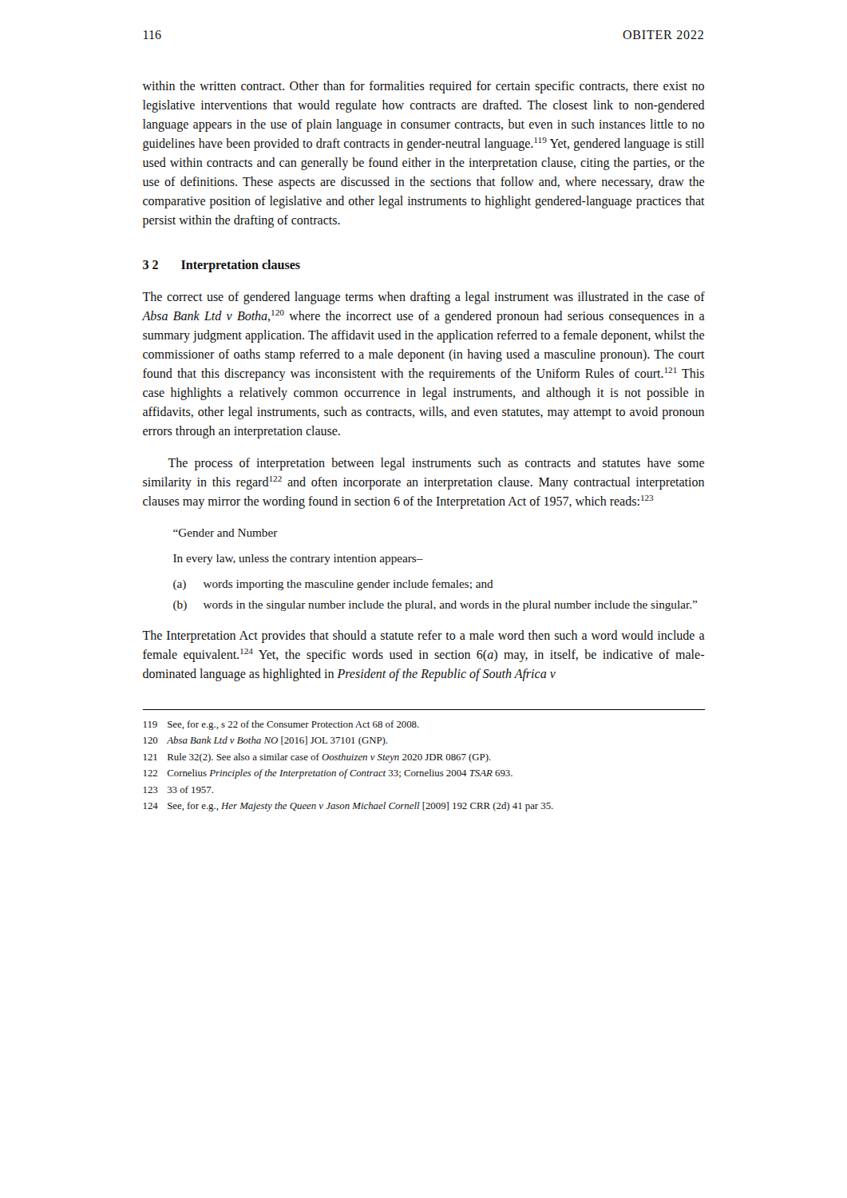116 OBITER 2022
within the written contract. Other than for formalities required for certain specific contracts, there exist no legislative interventions that would regulate how contracts are drafted. The closest link to non-gendered language appears in the use of plain language in consumer contracts, but even in such instances little to no guidelines have been provided to draft contracts in gender-neutral language.119 Yet, gendered language is still used within contracts and can generally be found either in the interpretation clause, citing the parties, or the use of definitions. These aspects are discussed in the sections that follow and, where necessary, draw the comparative position of legislative and other legal instruments to highlight gendered-language practices that persist within the drafting of contracts.
3 2 Interpretation clauses
The correct use of gendered language terms when drafting a legal instrument was illustrated in the case of Absa Bank Ltd v Botha,120 where the incorrect use of a gendered pronoun had serious consequences in a summary judgment application. The affidavit used in the application referred to a female deponent, whilst the commissioner of oaths stamp referred to a male deponent (in having used a masculine pronoun). The court found that this discrepancy was inconsistent with the requirements of the Uniform Rules of court.121 This case highlights a relatively common occurrence in legal instruments, and although it is not possible in affidavits, other legal instruments, such as contracts, wills, and even statutes, may attempt to avoid pronoun errors through an interpretation clause.
The process of interpretation between legal instruments such as contracts and statutes have some similarity in this regard122 and often incorporate an interpretation clause. Many contractual interpretation clauses may mirror the wording found in section 6 of the Interpretation Act of 1957, which reads:123
“Gender and Number
In every law, unless the contrary intention appears–
(a) words importing the masculine gender include females; and
(b) words in the singular number include the plural, and words in the plural number include the singular.”
The Interpretation Act provides that should a statute refer to a male word then such a word would include a female equivalent.124 Yet, the specific words used in section 6(a) may, in itself, be indicative of male-dominated language as highlighted in President of the Republic of South Africa v
119 See, for e.g., s 22 of the Consumer Protection Act 68 of 2008.
120 Absa Bank Ltd v Botha NO [2016] JOL 37101 (GNP).
121 Rule 32(2). See also a similar case of Oosthuizen v Steyn 2020 JDR 0867 (GP).
122 Cornelius Principles of the Interpretation of Contract 33; Cornelius 2004 TSAR 693.
12333 of 1957.
124 See, for e.g., Her Majesty the Queen v Jason Michael Cornell [2009] 192 CRR (2d) 41 par 35.